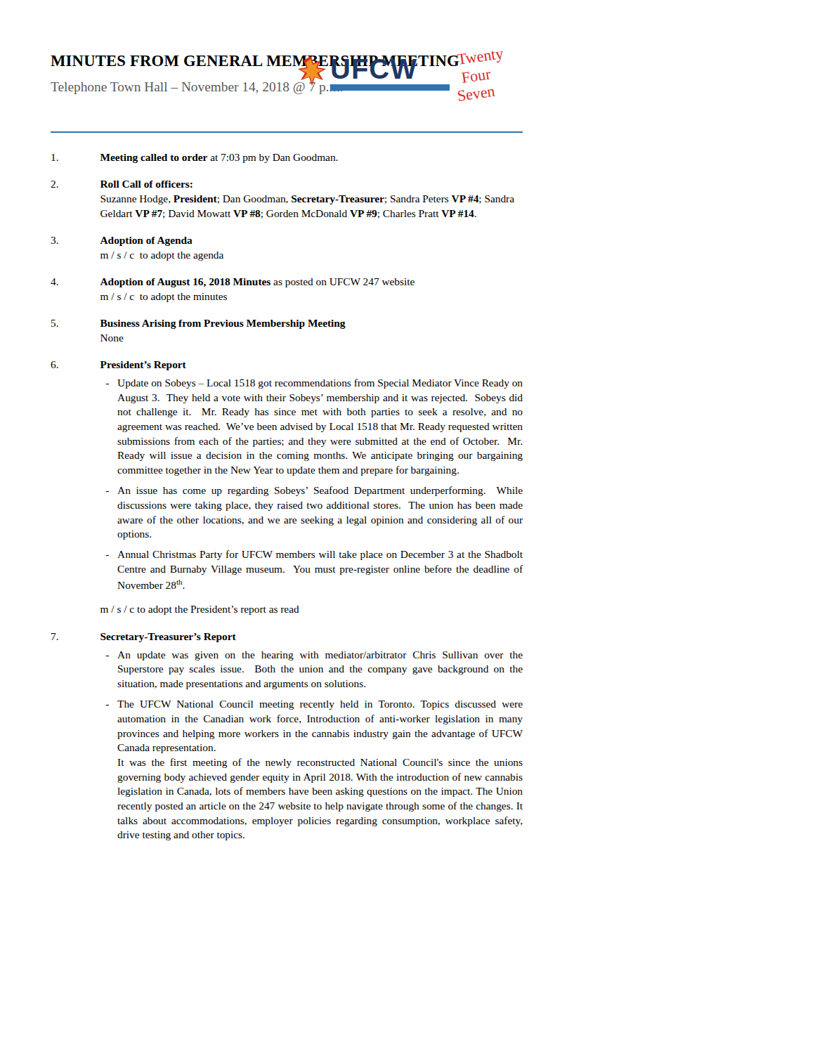MINUTES FROM GENERAL MEMBERSHIP MEETING
Telephone Town Hall – November 14, 2018 @ 7 p.m.
UFCW 24/7 logo UFCW Twenty Four Seven
Meeting called to order at 7:03 pm by Dan Goodman.
Roll Call of officers: Suzanne Hodge, President; Dan Goodman, Secretary-Treasurer; Sandra Peters VP #4; Sandra Geldart VP #7; David Mowatt VP #8; Gorden McDonald VP #9; Charles Pratt VP #14.
Adoption of Agenda m / s / c to adopt the agenda
Adoption of August 16, 2018 Minutes as posted on UFCW 247 website m / s / c to adopt the minutes
Business Arising from Previous Membership Meeting None
President’s Report
Update on Sobeys – Local 1518 got recommendations from Special Mediator Vince Ready on August 3. They held a vote with their Sobeys’ membership and it was rejected. Sobeys did not challenge it. Mr. Ready has since met with both parties to seek a resolve, and no agreement was reached. We’ve been advised by Local 1518 that Mr. Ready requested written submissions from each of the parties; and they were submitted at the end of October. Mr. Ready will issue a decision in the coming months. We anticipate bringing our bargaining committee together in the New Year to update them and prepare for bargaining.
An issue has come up regarding Sobeys’ Seafood Department underperforming. While discussions were taking place, they raised two additional stores. The union has been made aware of the other locations, and we are seeking a legal opinion and considering all of our options.
Annual Christmas Party for UFCW members will take place on December 3 at the Shadbolt Centre and Burnaby Village museum. You must pre-register online before the deadline of November 28th.
m / s / c to adopt the President’s report as read
Secretary-Treasurer’s Report
An update was given on the hearing with mediator/arbitrator Chris Sullivan over the Superstore pay scales issue. Both the union and the company gave background on the situation, made presentations and arguments on solutions.
The UFCW National Council meeting recently held in Toronto. Topics discussed were automation in the Canadian work force, Introduction of anti-worker legislation in many provinces and helping more workers in the cannabis industry gain the advantage of UFCW Canada representation.
It was the first meeting of the newly reconstructed National Council's since the unions governing body achieved gender equity in April 2018. With the introduction of new cannabis legislation in Canada, lots of members have been asking questions on the impact. The Union recently posted an article on the 247 website to help navigate through some of the changes. It talks about accommodations, employer policies regarding consumption, workplace safety, drive testing and other topics.